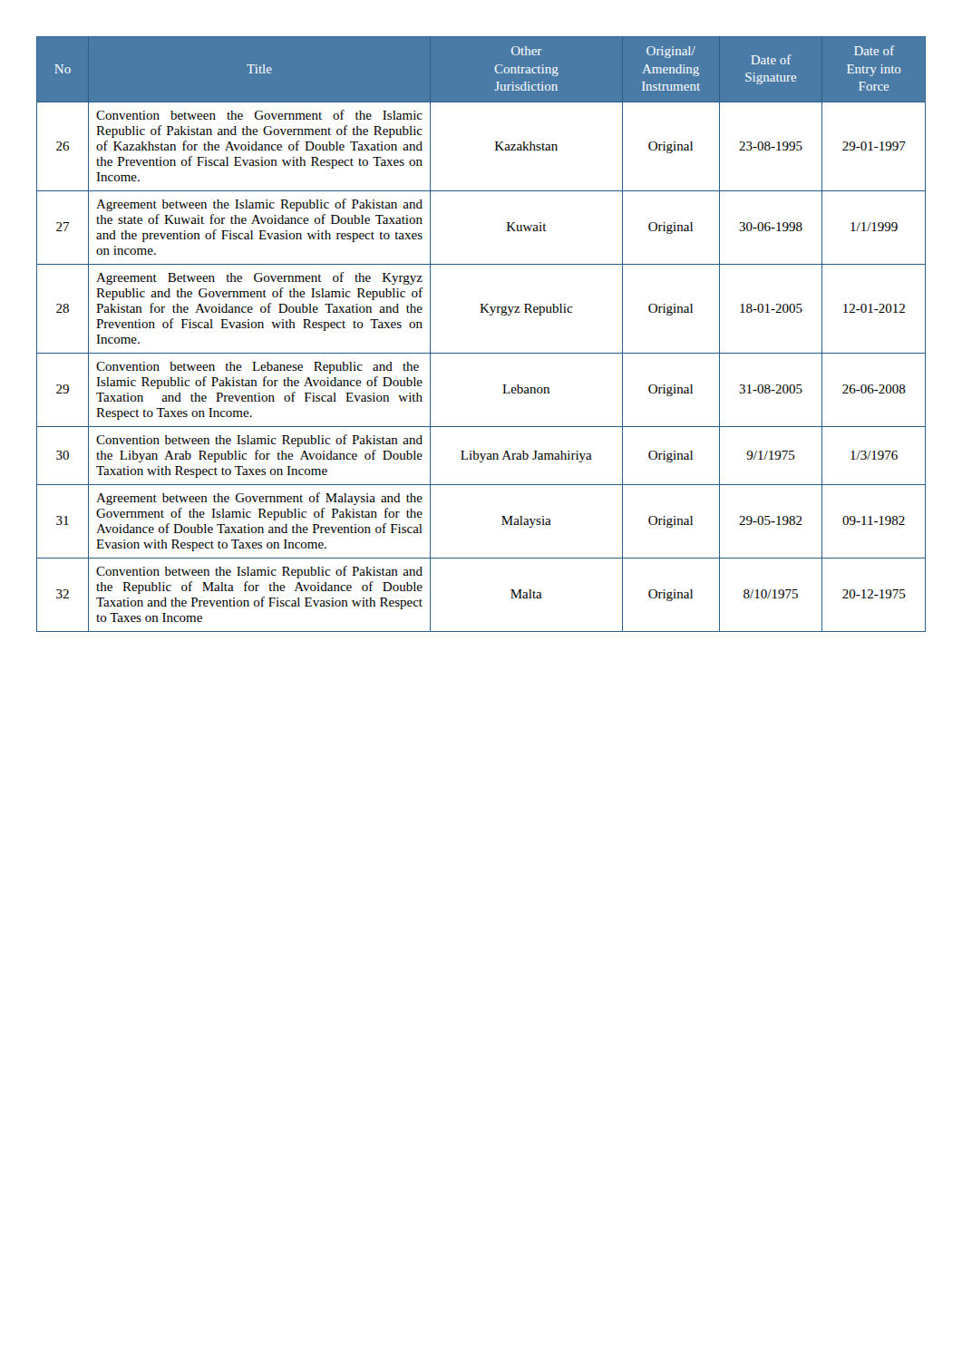| No | Title | Other Contracting Jurisdiction | Original/ Amending Instrument | Date of Signature | Date of Entry into Force |
| --- | --- | --- | --- | --- | --- |
| 26 | Convention between the Government of the Islamic Republic of Pakistan and the Government of the Republic of Kazakhstan for the Avoidance of Double Taxation and the Prevention of Fiscal Evasion with Respect to Taxes on Income. | Kazakhstan | Original | 23-08-1995 | 29-01-1997 |
| 27 | Agreement between the Islamic Republic of Pakistan and the state of Kuwait for the Avoidance of Double Taxation and the prevention of Fiscal Evasion with respect to taxes on income. | Kuwait | Original | 30-06-1998 | 1/1/1999 |
| 28 | Agreement Between the Government of the Kyrgyz Republic and the Government of the Islamic Republic of Pakistan for the Avoidance of Double Taxation and the Prevention of Fiscal Evasion with Respect to Taxes on Income. | Kyrgyz Republic | Original | 18-01-2005 | 12-01-2012 |
| 29 | Convention between the Lebanese Republic and the Islamic Republic of Pakistan for the Avoidance of Double Taxation and the Prevention of Fiscal Evasion with Respect to Taxes on Income. | Lebanon | Original | 31-08-2005 | 26-06-2008 |
| 30 | Convention between the Islamic Republic of Pakistan and the Libyan Arab Republic for the Avoidance of Double Taxation with Respect to Taxes on Income | Libyan Arab Jamahiriya | Original | 9/1/1975 | 1/3/1976 |
| 31 | Agreement between the Government of Malaysia and the Government of the Islamic Republic of Pakistan for the Avoidance of Double Taxation and the Prevention of Fiscal Evasion with Respect to Taxes on Income. | Malaysia | Original | 29-05-1982 | 09-11-1982 |
| 32 | Convention between the Islamic Republic of Pakistan and the Republic of Malta for the Avoidance of Double Taxation and the Prevention of Fiscal Evasion with Respect to Taxes on Income | Malta | Original | 8/10/1975 | 20-12-1975 |